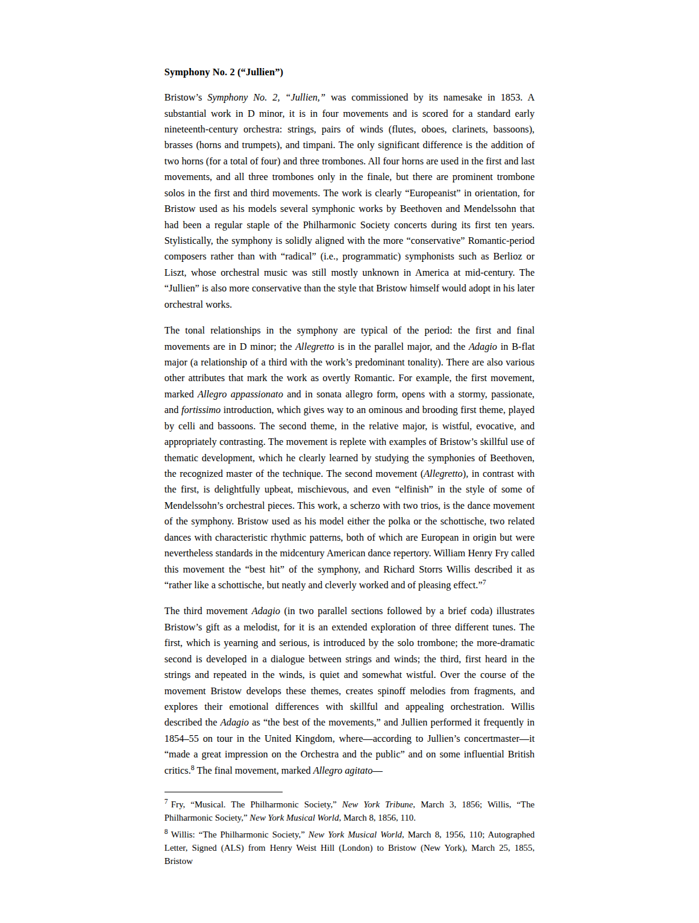Symphony No. 2 (“Jullien”)
Bristow’s Symphony No. 2, “Jullien,” was commissioned by its namesake in 1853. A substantial work in D minor, it is in four movements and is scored for a standard early nineteenth-century orchestra: strings, pairs of winds (flutes, oboes, clarinets, bassoons), brasses (horns and trumpets), and timpani. The only significant difference is the addition of two horns (for a total of four) and three trombones. All four horns are used in the first and last movements, and all three trombones only in the finale, but there are prominent trombone solos in the first and third movements. The work is clearly “Europeanist” in orientation, for Bristow used as his models several symphonic works by Beethoven and Mendelssohn that had been a regular staple of the Philharmonic Society concerts during its first ten years. Stylistically, the symphony is solidly aligned with the more “conservative” Romantic-period composers rather than with “radical” (i.e., programmatic) symphonists such as Berlioz or Liszt, whose orchestral music was still mostly unknown in America at mid-century. The “Jullien” is also more conservative than the style that Bristow himself would adopt in his later orchestral works.
The tonal relationships in the symphony are typical of the period: the first and final movements are in D minor; the Allegretto is in the parallel major, and the Adagio in B-flat major (a relationship of a third with the work’s predominant tonality). There are also various other attributes that mark the work as overtly Romantic. For example, the first movement, marked Allegro appassionato and in sonata allegro form, opens with a stormy, passionate, and fortissimo introduction, which gives way to an ominous and brooding first theme, played by celli and bassoons. The second theme, in the relative major, is wistful, evocative, and appropriately contrasting. The movement is replete with examples of Bristow’s skillful use of thematic development, which he clearly learned by studying the symphonies of Beethoven, the recognized master of the technique. The second movement (Allegretto), in contrast with the first, is delightfully upbeat, mischievous, and even “elfinish” in the style of some of Mendelssohn’s orchestral pieces. This work, a scherzo with two trios, is the dance movement of the symphony. Bristow used as his model either the polka or the schottische, two related dances with characteristic rhythmic patterns, both of which are European in origin but were nevertheless standards in the midcentury American dance repertory. William Henry Fry called this movement the “best hit” of the symphony, and Richard Storrs Willis described it as “rather like a schottische, but neatly and cleverly worked and of pleasing effect.”7
The third movement Adagio (in two parallel sections followed by a brief coda) illustrates Bristow’s gift as a melodist, for it is an extended exploration of three different tunes. The first, which is yearning and serious, is introduced by the solo trombone; the more-dramatic second is developed in a dialogue between strings and winds; the third, first heard in the strings and repeated in the winds, is quiet and somewhat wistful. Over the course of the movement Bristow develops these themes, creates spinoff melodies from fragments, and explores their emotional differences with skillful and appealing orchestration. Willis described the Adagio as “the best of the movements,” and Jullien performed it frequently in 1854–55 on tour in the United Kingdom, where—according to Jullien’s concertmaster—it “made a great impression on the Orchestra and the public” and on some influential British critics.8 The final movement, marked Allegro agitato—
7 Fry, “Musical. The Philharmonic Society,” New York Tribune, March 3, 1856; Willis, “The Philharmonic Society,” New York Musical World, March 8, 1856, 110.
8 Willis: “The Philharmonic Society,” New York Musical World, March 8, 1956, 110; Autographed Letter, Signed (ALS) from Henry Weist Hill (London) to Bristow (New York), March 25, 1855, Bristow